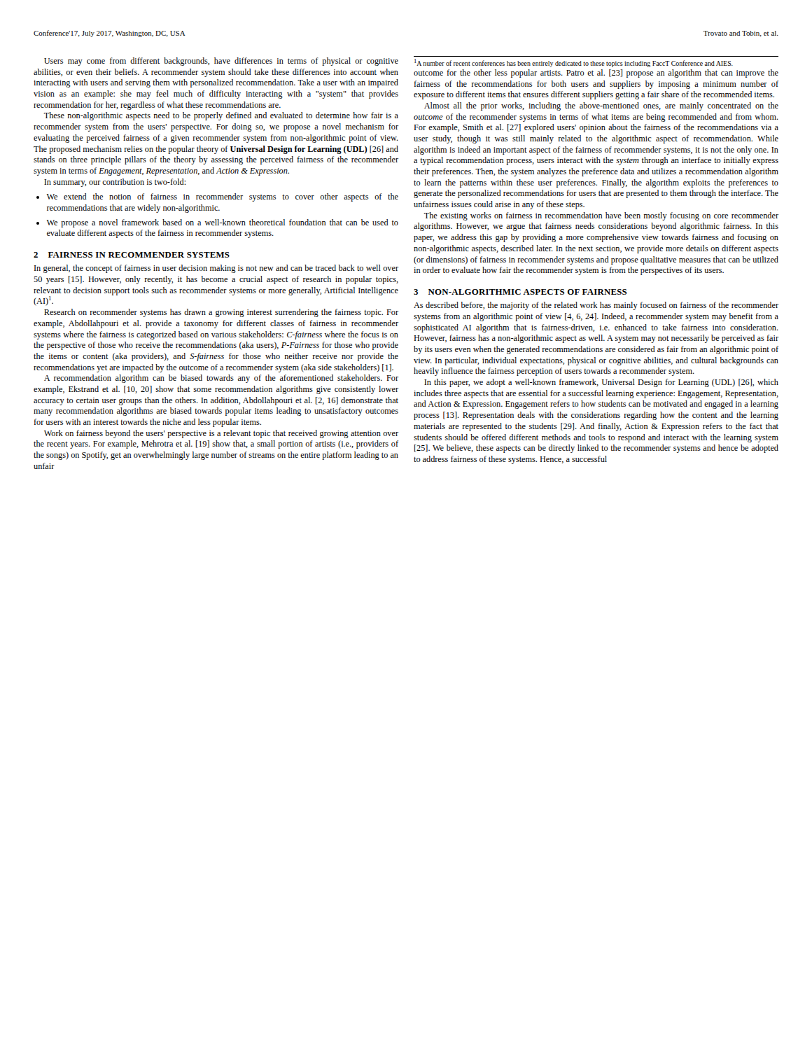Conference'17, July 2017, Washington, DC, USA Trovato and Tobin, et al.
Users may come from different backgrounds, have differences in terms of physical or cognitive abilities, or even their beliefs. A recommender system should take these differences into account when interacting with users and serving them with personalized recommendation. Take a user with an impaired vision as an example: she may feel much of difficulty interacting with a "system" that provides recommendation for her, regardless of what these recommendations are.
These non-algorithmic aspects need to be properly defined and evaluated to determine how fair is a recommender system from the users' perspective. For doing so, we propose a novel mechanism for evaluating the perceived fairness of a given recommender system from non-algorithmic point of view. The proposed mechanism relies on the popular theory of Universal Design for Learning (UDL) [26] and stands on three principle pillars of the theory by assessing the perceived fairness of the recommender system in terms of Engagement, Representation, and Action & Expression.
In summary, our contribution is two-fold:
We extend the notion of fairness in recommender systems to cover other aspects of the recommendations that are widely non-algorithmic.
We propose a novel framework based on a well-known theoretical foundation that can be used to evaluate different aspects of the fairness in recommender systems.
2 Fairness in Recommender Systems
In general, the concept of fairness in user decision making is not new and can be traced back to well over 50 years [15]. However, only recently, it has become a crucial aspect of research in popular topics, relevant to decision support tools such as recommender systems or more generally, Artificial Intelligence (AI)1.
Research on recommender systems has drawn a growing interest surrendering the fairness topic. For example, Abdollahpouri et al. provide a taxonomy for different classes of fairness in recommender systems where the fairness is categorized based on various stakeholders: C-fairness where the focus is on the perspective of those who receive the recommendations (aka users), P-Fairness for those who provide the items or content (aka providers), and S-fairness for those who neither receive nor provide the recommendations yet are impacted by the outcome of a recommender system (aka side stakeholders) [1].
A recommendation algorithm can be biased towards any of the aforementioned stakeholders. For example, Ekstrand et al. [10, 20] show that some recommendation algorithms give consistently lower accuracy to certain user groups than the others. In addition, Abdollahpouri et al. [2, 16] demonstrate that many recommendation algorithms are biased towards popular items leading to unsatisfactory outcomes for users with an interest towards the niche and less popular items.
Work on fairness beyond the users' perspective is a relevant topic that received growing attention over the recent years. For example, Mehrotra et al. [19] show that, a small portion of artists (i.e., providers of the songs) on Spotify, get an overwhelmingly large number of streams on the entire platform leading to an unfair
1A number of recent conferences has been entirely dedicated to these topics including FaccT Conference and AIES.
outcome for the other less popular artists. Patro et al. [23] propose an algorithm that can improve the fairness of the recommendations for both users and suppliers by imposing a minimum number of exposure to different items that ensures different suppliers getting a fair share of the recommended items.
Almost all the prior works, including the above-mentioned ones, are mainly concentrated on the outcome of the recommender systems in terms of what items are being recommended and from whom. For example, Smith et al. [27] explored users' opinion about the fairness of the recommendations via a user study, though it was still mainly related to the algorithmic aspect of recommendation. While algorithm is indeed an important aspect of the fairness of recommender systems, it is not the only one. In a typical recommendation process, users interact with the system through an interface to initially express their preferences. Then, the system analyzes the preference data and utilizes a recommendation algorithm to learn the patterns within these user preferences. Finally, the algorithm exploits the preferences to generate the personalized recommendations for users that are presented to them through the interface. The unfairness issues could arise in any of these steps.
The existing works on fairness in recommendation have been mostly focusing on core recommender algorithms. However, we argue that fairness needs considerations beyond algorithmic fairness. In this paper, we address this gap by providing a more comprehensive view towards fairness and focusing on non-algorithmic aspects, described later. In the next section, we provide more details on different aspects (or dimensions) of fairness in recommender systems and propose qualitative measures that can be utilized in order to evaluate how fair the recommender system is from the perspectives of its users.
3 Non-Algorithmic Aspects of Fairness
As described before, the majority of the related work has mainly focused on fairness of the recommender systems from an algorithmic point of view [4, 6, 24]. Indeed, a recommender system may benefit from a sophisticated AI algorithm that is fairness-driven, i.e. enhanced to take fairness into consideration. However, fairness has a non-algorithmic aspect as well. A system may not necessarily be perceived as fair by its users even when the generated recommendations are considered as fair from an algorithmic point of view. In particular, individual expectations, physical or cognitive abilities, and cultural backgrounds can heavily influence the fairness perception of users towards a recommender system.
In this paper, we adopt a well-known framework, Universal Design for Learning (UDL) [26], which includes three aspects that are essential for a successful learning experience: Engagement, Representation, and Action & Expression. Engagement refers to how students can be motivated and engaged in a learning process [13]. Representation deals with the considerations regarding how the content and the learning materials are represented to the students [29]. And finally, Action & Expression refers to the fact that students should be offered different methods and tools to respond and interact with the learning system [25]. We believe, these aspects can be directly linked to the recommender systems and hence be adopted to address fairness of these systems. Hence, a successful